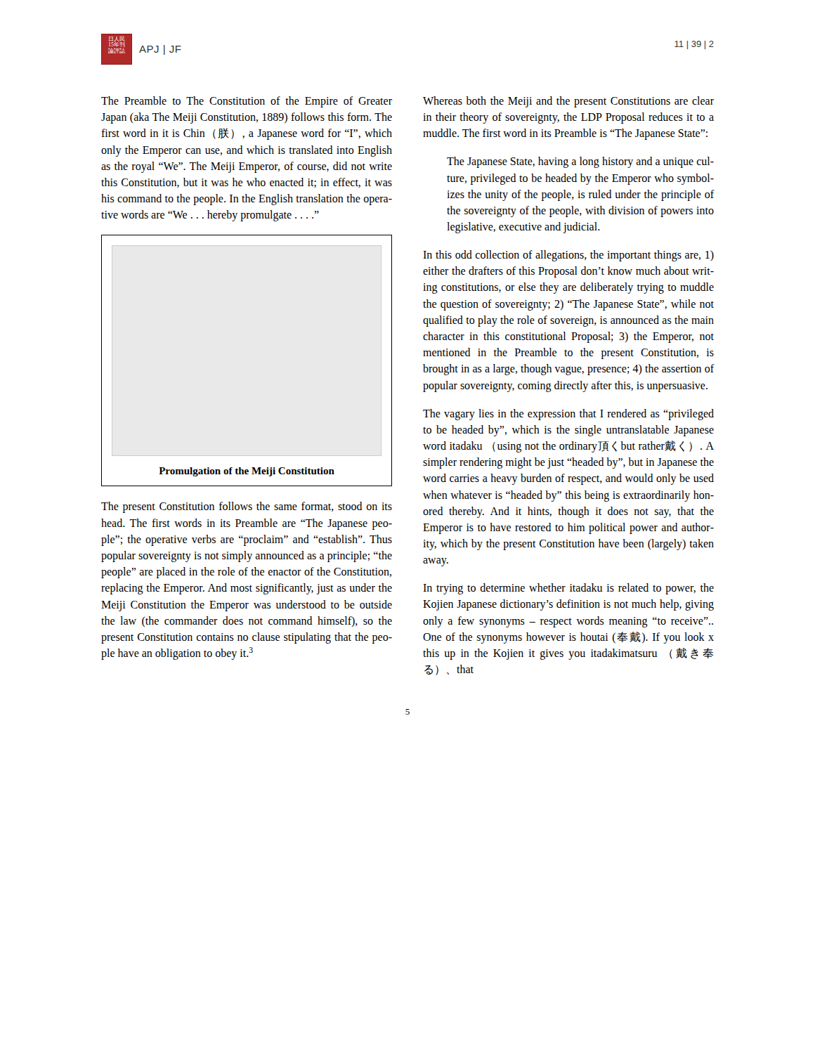日人民
15年刊
論評誌
APJ | JF
11 | 39 | 2
The Preamble to The Constitution of the Empire of Greater Japan (aka The Meiji Constitution, 1889) follows this form. The first word in it is Chin（朕）, a Japanese word for “I”, which only the Emperor can use, and which is translated into English as the royal “We”. The Meiji Emperor, of course, did not write this Constitution, but it was he who enacted it; in effect, it was his command to the people. In the English translation the operative words are “We . . . hereby promulgate . . . .”
Promulgation of the Meiji Constitution
The present Constitution follows the same format, stood on its head. The first words in its Preamble are “The Japanese people”; the operative verbs are “proclaim” and “establish”. Thus popular sovereignty is not simply announced as a principle; “the people” are placed in the role of the enactor of the Constitution, replacing the Emperor. And most significantly, just as under the Meiji Constitution the Emperor was understood to be outside the law (the commander does not command himself), so the present Constitution contains no clause stipulating that the people have an obligation to obey it.3
Whereas both the Meiji and the present Constitutions are clear in their theory of sovereignty, the LDP Proposal reduces it to a muddle. The first word in its Preamble is “The Japanese State”:
The Japanese State, having a long history and a unique culture, privileged to be headed by the Emperor who symbolizes the unity of the people, is ruled under the principle of the sovereignty of the people, with division of powers into legislative, executive and judicial.
In this odd collection of allegations, the important things are, 1) either the drafters of this Proposal don’t know much about writing constitutions, or else they are deliberately trying to muddle the question of sovereignty; 2) “The Japanese State”, while not qualified to play the role of sovereign, is announced as the main character in this constitutional Proposal; 3) the Emperor, not mentioned in the Preamble to the present Constitution, is brought in as a large, though vague, presence; 4) the assertion of popular sovereignty, coming directly after this, is unpersuasive.
The vagary lies in the expression that I rendered as “privileged to be headed by”, which is the single untranslatable Japanese word itadaku （using not the ordinary頂くbut rather戴く）. A simpler rendering might be just “headed by”, but in Japanese the word carries a heavy burden of respect, and would only be used when whatever is “headed by” this being is extraordinarily honored thereby. And it hints, though it does not say, that the Emperor is to have restored to him political power and authority, which by the present Constitution have been (largely) taken away.
In trying to determine whether itadaku is related to power, the Kojien Japanese dictionary’s definition is not much help, giving only a few synonyms – respect words meaning “to receive”.. One of the synonyms however is houtai (奉戴). If you look x this up in the Kojien it gives you itadakimatsuru （戴き奉る）、that
5